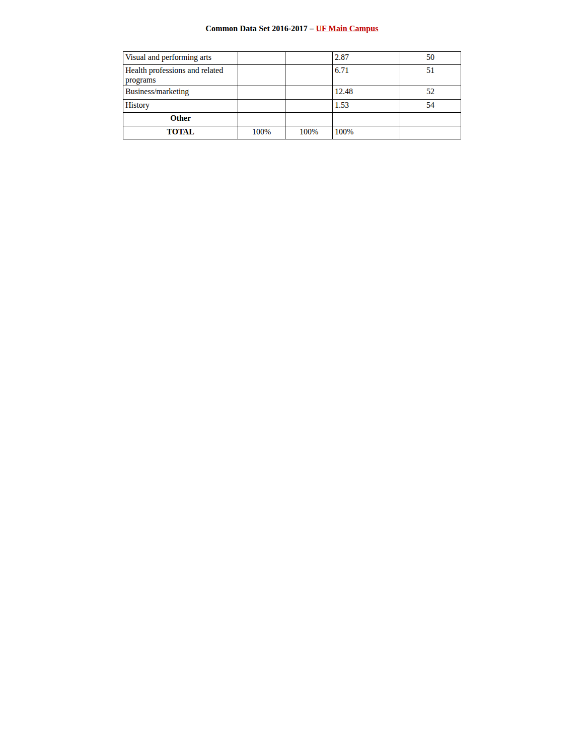Common Data Set 2016-2017 – UF Main Campus
| Visual and performing arts | | | 2.87 | 50 |
| Health professions and related programs | | | 6.71 | 51 |
| Business/marketing | | | 12.48 | 52 |
| History | | | 1.53 | 54 |
| Other | | | | |
| TOTAL | 100% | 100% | 100% | |